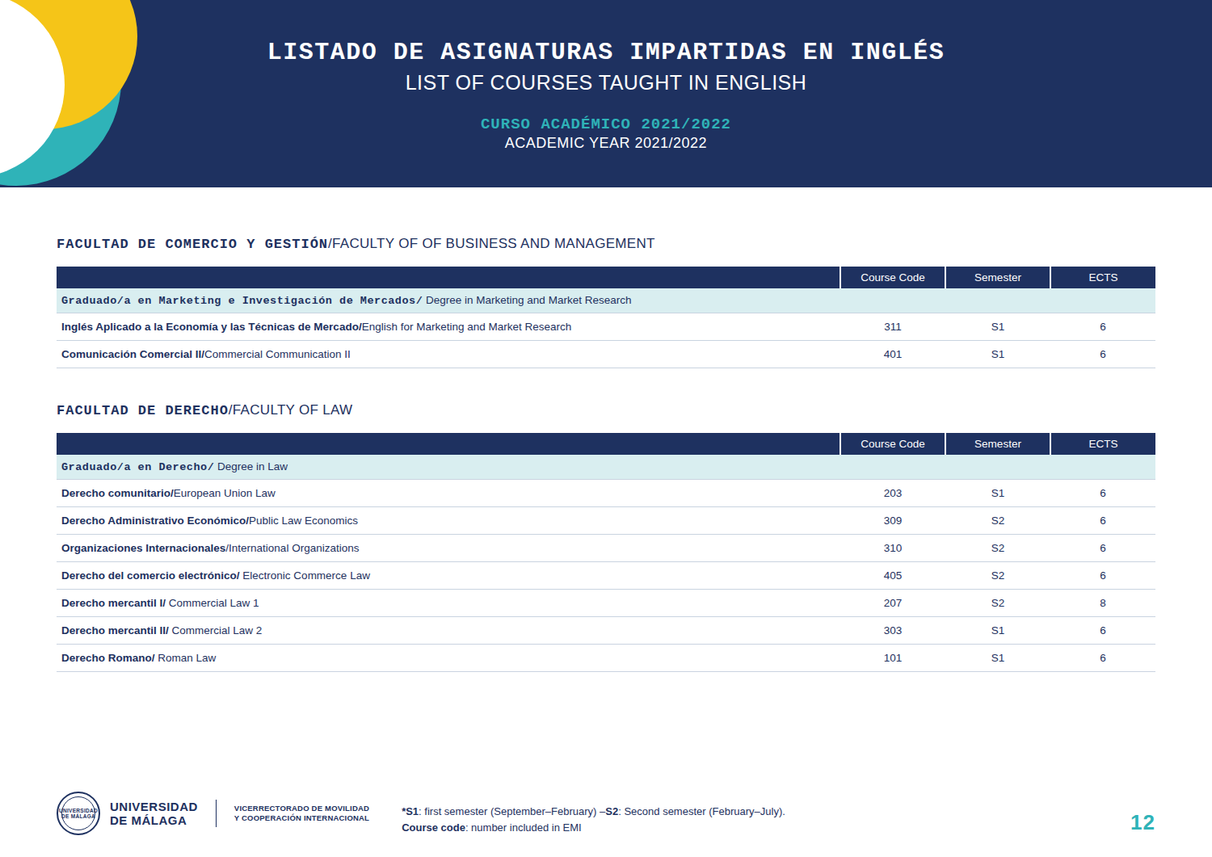LISTADO DE ASIGNATURAS IMPARTIDAS EN INGLÉS
LIST OF COURSES TAUGHT IN ENGLISH
CURSO ACADÉMICO 2021/2022
ACADEMIC YEAR 2021/2022
FACULTAD DE COMERCIO Y GESTIÓN/FACULTY OF OF BUSINESS AND MANAGEMENT
| | Course Code | Semester | ECTS |
| --- | --- | --- | --- |
| Graduado/a en Marketing e Investigación de Mercados/ Degree in Marketing and Market Research |
| Inglés Aplicado a la Economía y las Técnicas de Mercado/ English for Marketing and Market Research | 311 | S1 | 6 |
| Comunicación Comercial II/ Commercial Communication II | 401 | S1 | 6 |
FACULTAD DE DERECHO/FACULTY OF LAW
| | Course Code | Semester | ECTS |
| --- | --- | --- | --- |
| Graduado/a en Derecho/ Degree in Law |
| Derecho comunitario/ European Union Law | 203 | S1 | 6 |
| Derecho Administrativo Económico/ Public Law Economics | 309 | S2 | 6 |
| Organizaciones Internacionales /International Organizations | 310 | S2 | 6 |
| Derecho del comercio electrónico/ Electronic Commerce Law | 405 | S2 | 6 |
| Derecho mercantil I/ Commercial Law 1 | 207 | S2 | 8 |
| Derecho mercantil II/ Commercial Law 2 | 303 | S1 | 6 |
| Derecho Romano/ Roman Law | 101 | S1 | 6 |
UNIVERSIDAD
DE MÁLAGA
UNIVERSIDAD
DE MÁLAGA
VICERRECTORADO DE MOVILIDAD
Y COOPERACIÓN INTERNACIONAL
*S1: first semester (September–February) –S2: Second semester (February–July).
Course code: number included in EMI
12